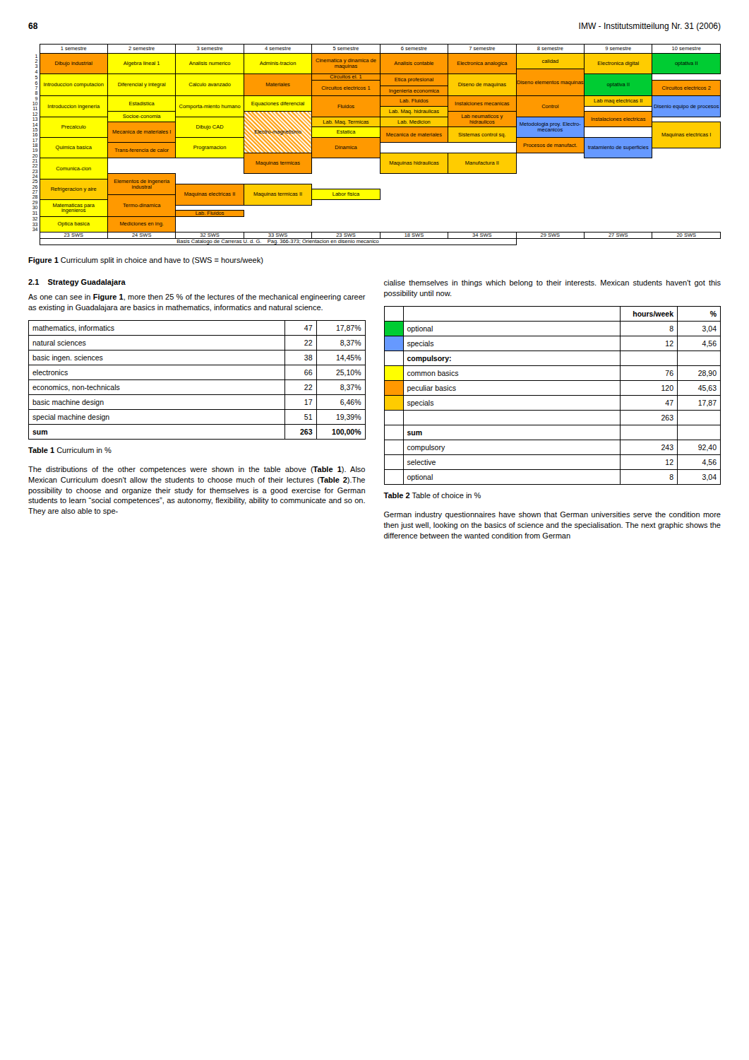68 IMW - Institutsmitteilung Nr. 31 (2006)
| | 1 semestre | 2 semestre | 3 semestre | 4 semestre | 5 semestre | 6 semestre | 7 semestre | 8 semestre | 9 semestre | 10 semestre |
| 1 | Dibujo industrial | Algebra lineal 1 | Analisis numerico | Adminis-tracion | Cinematica y dinamica de maquinas | Analisis contable | Electronica analogica | calidad | Electronica digital | optativa II |
| 2 |
| 3 |
| 4 | Diseno elementos maquinas |
| 5 | Introduccion computacion | Diferencial y integral | Calculo avanzado | Materiales | Circuitos el. 1 | Etica profesional | Diseno de maquinas | optativa II |
| 6 | Circuitos electricos 1 | Circuitos electricos 2 |
| 7 | Ingenieria economica |
| 8 |
| 9 | Introduccion ingeneria | Estadistica | Comporta-miento humano | Equaciones diferencial | Fluidos | Lab. Fluidos | Instalciones mecanicas | Control | Lab maq electricas II | Disenio equipo de procesos |
| 10 |
| 11 | Lab. Maq. hidraulicas |
| 12 | Socioe-conomia | Electro-magnetismo | Lab neumaticos y hidraulicos | Instalaciones electricas |
| 13 | Precalculo | Dibujo CAD | Lab. Maq. Termicas | Lab. Medicion | Metodologia proy. Electro-mecanicos |
| 14 | Mecanica de materiales I | Maquinas electricas I |
| 15 | Estatica | Mecanica de materiales | Sistemas control sq. |
| 16 |
| 17 | Quimica basica | Programacion | Dinamica | Procesos de manufact. | tratamiento de superficies |
| 18 | Trans-ferencia de calor |
| 19 |
| 20 | Maquinas termicas | Maquinas hidraulicas | Manufactura II |
| 21 | Comunica-cion |
| 22 |
| 23 |
| 24 | Elementos de ingeneria industral |
| 25 | Refrigeracion y aire |
| 26 | Maquinas electricas II | Maquinas termicas II |
| 27 | Labor fisica |
| 28 | Termo-dinamica |
| 29 | Matematicas para ingenieros |
| 30 |
| 31 | Lab. Fluidos |
| 32 | Optica basica | Mediciones en ing. |
| 33 |
| 34 |
| | 23 SWS | 24 SWS | 32 SWS | 33 SWS | 23 SWS | 18 SWS | 34 SWS | 29 SWS | 27 SWS | 20 SWS |
| | Basis Catalogo de Carreras U. d. G. Pag. 366-373; Orientacion en disenio mecanico | |
Figure 1 Curriculum split in choice and have to (SWS = hours/week)
2.1 Strategy Guadalajara
As one can see in Figure 1, more then 25 % of the lectures of the mechanical engineering career as existing in Guadalajara are basics in mathematics, informatics and natural science.
| mathematics, informatics | 47 | 17,87% |
| natural sciences | 22 | 8,37% |
| basic ingen. sciences | 38 | 14,45% |
| electronics | 66 | 25,10% |
| economics, non-technicals | 22 | 8,37% |
| basic machine design | 17 | 6,46% |
| special machine design | 51 | 19,39% |
| sum | 263 | 100,00% |
Table 1 Curriculum in %
The distributions of the other competences were shown in the table above (Table 1). Also Mexican Curriculum doesn't allow the students to choose much of their lectures (Table 2).The possibility to choose and organize their study for themselves is a good exercise for German students to learn “social competences”, as autonomy, flexibility, ability to communicate and so on. They are also able to spe-
cialise themselves in things which belong to their interests. Mexican students haven't got this possibility until now.
| | | hours/week | % |
| | optional | 8 | 3,04 |
| | specials | 12 | 4,56 |
| | compulsory: | | |
| | common basics | 76 | 28,90 |
| | peculiar basics | 120 | 45,63 |
| | specials | 47 | 17,87 |
| | | 263 | |
| | sum | | |
| | compulsory | 243 | 92,40 |
| | selective | 12 | 4,56 |
| | optional | 8 | 3,04 |
Table 2 Table of choice in %
German industry questionnaires have shown that German universities serve the condition more then just well, looking on the basics of science and the specialisation. The next graphic shows the difference between the wanted condition from German